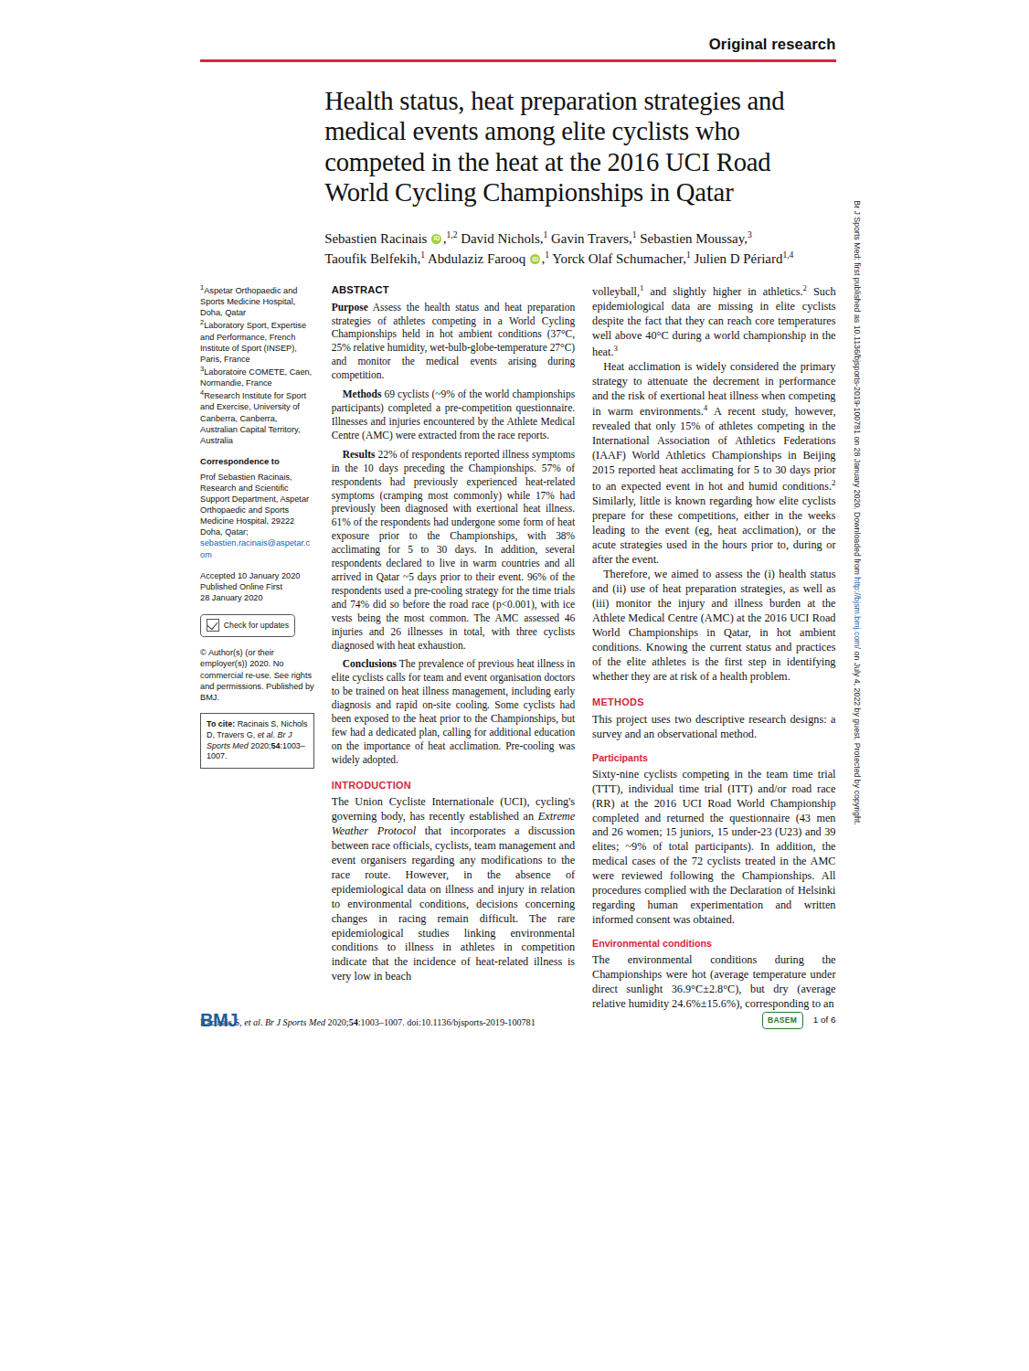Br J Sports Med: first published as 10.1136/bjsports-2019-100781 on 28 January 2020. Downloaded from http://bjsm.bmj.com/ on July 4, 2022 by guest. Protected by copyright.
Original research
Health status, heat preparation strategies and medical events among elite cyclists who competed in the heat at the 2016 UCI Road World Cycling Championships in Qatar
Sebastien Racinais ,1,2 David Nichols,1 Gavin Travers,1 Sebastien Moussay,3
Taoufik Belfekih,1 Abdulaziz Farooq ,1 Yorck Olaf Schumacher,1 Julien D Périard1,4
1Aspetar Orthopaedic and Sports Medicine Hospital, Doha, Qatar
2Laboratory Sport, Expertise and Performance, French Institute of Sport (INSEP), Paris, France
3Laboratoire COMETE, Caen, Normandie, France
4Research Institute for Sport and Exercise, University of Canberra, Canberra, Australian Capital Territory, Australia
Correspondence to
Prof Sebastien Racinais, Research and Scientific Support Department, Aspetar Orthopaedic and Sports Medicine Hospital, 29222 Doha, Qatar;
sebastien.racinais@aspetar.com
Accepted 10 January 2020
Published Online First
28 January 2020
Check for updates
© Author(s) (or their employer(s)) 2020. No commercial re-use. See rights and permissions. Published by BMJ.
To cite: Racinais S, Nichols D, Travers G, et al. Br J Sports Med 2020;54:1003–1007.
ABSTRACT
Purpose Assess the health status and heat preparation strategies of athletes competing in a World Cycling Championships held in hot ambient conditions (37°C, 25% relative humidity, wet-bulb-globe-temperature 27°C) and monitor the medical events arising during competition.
Methods 69 cyclists (~9% of the world championships participants) completed a pre-competition questionnaire. Illnesses and injuries encountered by the Athlete Medical Centre (AMC) were extracted from the race reports.
Results 22% of respondents reported illness symptoms in the 10 days preceding the Championships. 57% of respondents had previously experienced heat-related symptoms (cramping most commonly) while 17% had previously been diagnosed with exertional heat illness. 61% of the respondents had undergone some form of heat exposure prior to the Championships, with 38% acclimating for 5 to 30 days. In addition, several respondents declared to live in warm countries and all arrived in Qatar ~5 days prior to their event. 96% of the respondents used a pre-cooling strategy for the time trials and 74% did so before the road race (p<0.001), with ice vests being the most common. The AMC assessed 46 injuries and 26 illnesses in total, with three cyclists diagnosed with heat exhaustion.
Conclusions The prevalence of previous heat illness in elite cyclists calls for team and event organisation doctors to be trained on heat illness management, including early diagnosis and rapid on-site cooling. Some cyclists had been exposed to the heat prior to the Championships, but few had a dedicated plan, calling for additional education on the importance of heat acclimation. Pre-cooling was widely adopted.
Introduction
The Union Cycliste Internationale (UCI), cycling's governing body, has recently established an Extreme Weather Protocol that incorporates a discussion between race officials, cyclists, team management and event organisers regarding any modifications to the race route. However, in the absence of epidemiological data on illness and injury in relation to environmental conditions, decisions concerning changes in racing remain difficult. The rare epidemiological studies linking environmental conditions to illness in athletes in competition indicate that the incidence of heat-related illness is very low in beach
volleyball,1 and slightly higher in athletics.2 Such epidemiological data are missing in elite cyclists despite the fact that they can reach core temperatures well above 40°C during a world championship in the heat.3
Heat acclimation is widely considered the primary strategy to attenuate the decrement in performance and the risk of exertional heat illness when competing in warm environments.4 A recent study, however, revealed that only 15% of athletes competing in the International Association of Athletics Federations (IAAF) World Athletics Championships in Beijing 2015 reported heat acclimating for 5 to 30 days prior to an expected event in hot and humid conditions.2 Similarly, little is known regarding how elite cyclists prepare for these competitions, either in the weeks leading to the event (eg, heat acclimation), or the acute strategies used in the hours prior to, during or after the event.
Therefore, we aimed to assess the (i) health status and (ii) use of heat preparation strategies, as well as (iii) monitor the injury and illness burden at the Athlete Medical Centre (AMC) at the 2016 UCI Road World Championships in Qatar, in hot ambient conditions. Knowing the current status and practices of the elite athletes is the first step in identifying whether they are at risk of a health problem.
Methods
This project uses two descriptive research designs: a survey and an observational method.
Participants
Sixty-nine cyclists competing in the team time trial (TTT), individual time trial (ITT) and/or road race (RR) at the 2016 UCI Road World Championship completed and returned the questionnaire (43 men and 26 women; 15 juniors, 15 under-23 (U23) and 39 elites; ~9% of total participants). In addition, the medical cases of the 72 cyclists treated in the AMC were reviewed following the Championships. All procedures complied with the Declaration of Helsinki regarding human experimentation and written informed consent was obtained.
Environmental conditions
The environmental conditions during the Championships were hot (average temperature under direct sunlight 36.9°C±2.8°C), but dry (average relative humidity 24.6%±15.6%), corresponding to an
Racinais S, et al. Br J Sports Med 2020;54:1003–1007. doi:10.1136/bjsports-2019-100781
BASEM 1 of 6
BMJ